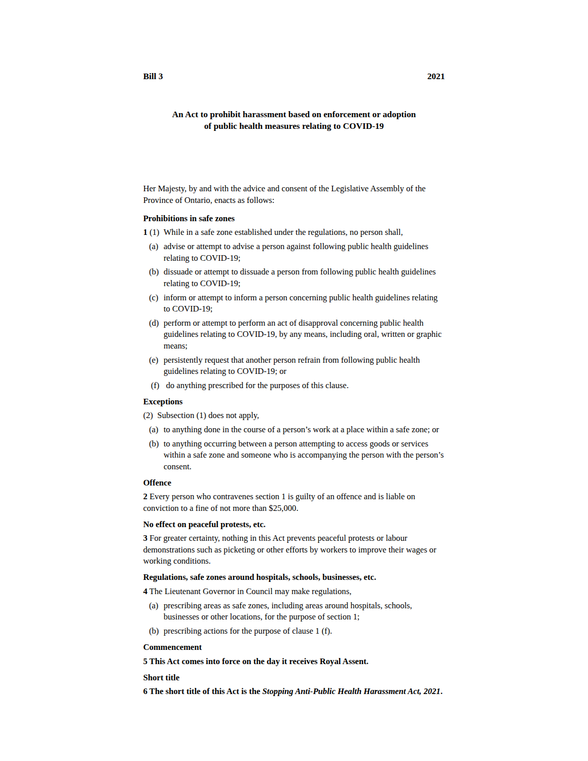Bill 3 2021
An Act to prohibit harassment based on enforcement or adoption
of public health measures relating to COVID-19
Her Majesty, by and with the advice and consent of the Legislative Assembly of the Province of Ontario, enacts as follows:
Prohibitions in safe zones
1 (1) While in a safe zone established under the regulations, no person shall,
(a) advise or attempt to advise a person against following public health guidelines relating to COVID-19;
(b) dissuade or attempt to dissuade a person from following public health guidelines relating to COVID-19;
(c) inform or attempt to inform a person concerning public health guidelines relating to COVID-19;
(d) perform or attempt to perform an act of disapproval concerning public health guidelines relating to COVID-19, by any means, including oral, written or graphic means;
(e) persistently request that another person refrain from following public health guidelines relating to COVID-19; or
(f) do anything prescribed for the purposes of this clause.
Exceptions
(2) Subsection (1) does not apply,
(a) to anything done in the course of a person’s work at a place within a safe zone; or
(b) to anything occurring between a person attempting to access goods or services within a safe zone and someone who is accompanying the person with the person’s consent.
Offence
2 Every person who contravenes section 1 is guilty of an offence and is liable on conviction to a fine of not more than $25,000.
No effect on peaceful protests, etc.
3 For greater certainty, nothing in this Act prevents peaceful protests or labour demonstrations such as picketing or other efforts by workers to improve their wages or working conditions.
Regulations, safe zones around hospitals, schools, businesses, etc.
4 The Lieutenant Governor in Council may make regulations,
(a) prescribing areas as safe zones, including areas around hospitals, schools, businesses or other locations, for the purpose of section 1;
(b) prescribing actions for the purpose of clause 1 (f).
Commencement
5 This Act comes into force on the day it receives Royal Assent.
Short title
6 The short title of this Act is the Stopping Anti-Public Health Harassment Act, 2021.